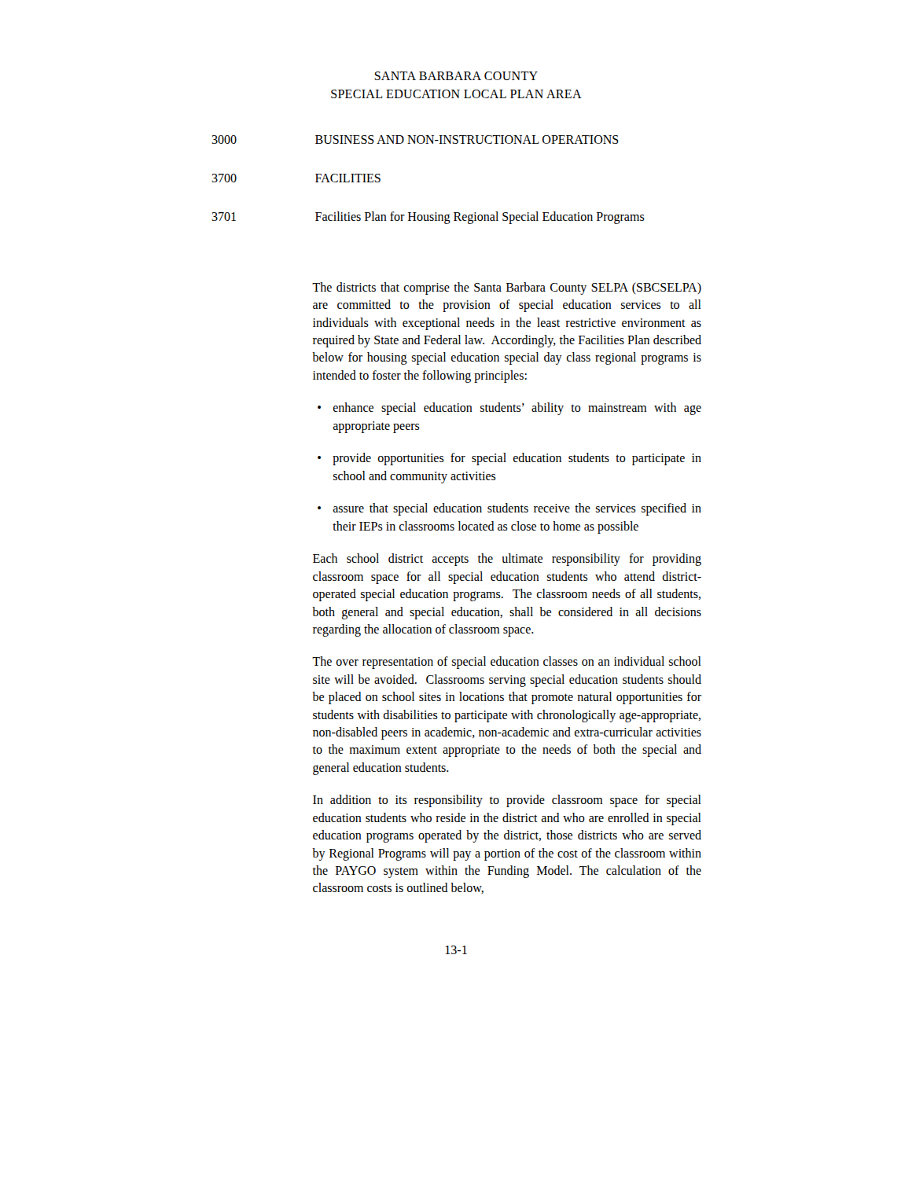SANTA BARBARA COUNTY
SPECIAL EDUCATION LOCAL PLAN AREA
| 3000 | BUSINESS AND NON-INSTRUCTIONAL OPERATIONS |
| 3700 | FACILITIES |
| 3701 | Facilities Plan for Housing Regional Special Education Programs |
The districts that comprise the Santa Barbara County SELPA (SBCSELPA) are committed to the provision of special education services to all individuals with exceptional needs in the least restrictive environment as required by State and Federal law. Accordingly, the Facilities Plan described below for housing special education special day class regional programs is intended to foster the following principles:
enhance special education students’ ability to mainstream with age appropriate peers
provide opportunities for special education students to participate in school and community activities
assure that special education students receive the services specified in their IEPs in classrooms located as close to home as possible
Each school district accepts the ultimate responsibility for providing classroom space for all special education students who attend district-operated special education programs. The classroom needs of all students, both general and special education, shall be considered in all decisions regarding the allocation of classroom space.
The over representation of special education classes on an individual school site will be avoided. Classrooms serving special education students should be placed on school sites in locations that promote natural opportunities for students with disabilities to participate with chronologically age-appropriate, non-disabled peers in academic, non-academic and extra-curricular activities to the maximum extent appropriate to the needs of both the special and general education students.
In addition to its responsibility to provide classroom space for special education students who reside in the district and who are enrolled in special education programs operated by the district, those districts who are served by Regional Programs will pay a portion of the cost of the classroom within the PAYGO system within the Funding Model. The calculation of the classroom costs is outlined below,
13-1